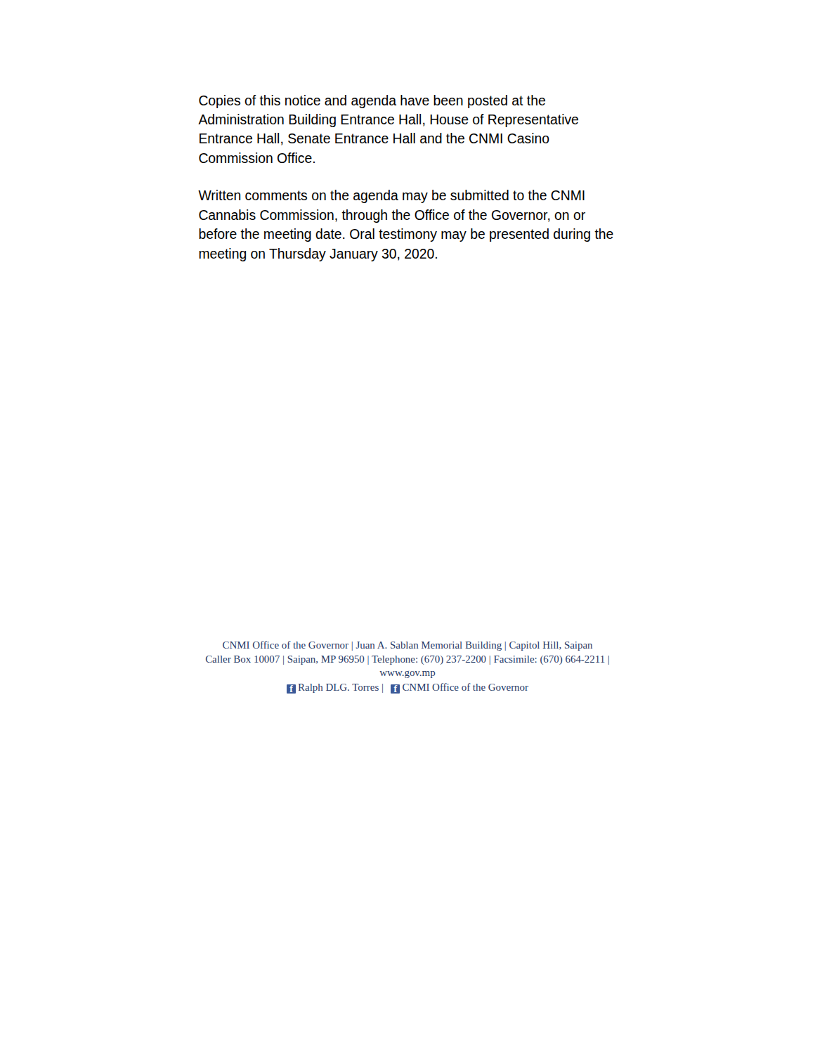Copies of this notice and agenda have been posted at the Administration Building Entrance Hall, House of Representative Entrance Hall, Senate Entrance Hall and the CNMI Casino Commission Office.
Written comments on the agenda may be submitted to the CNMI Cannabis Commission, through the Office of the Governor, on or before the meeting date. Oral testimony may be presented during the meeting on Thursday January 30, 2020.
CNMI Office of the Governor | Juan A. Sablan Memorial Building | Capitol Hill, Saipan Caller Box 10007 | Saipan, MP 96950 | Telephone: (670) 237-2200 | Facsimile: (670) 664-2211 | www.gov.mp f Ralph DLG. Torres | f CNMI Office of the Governor